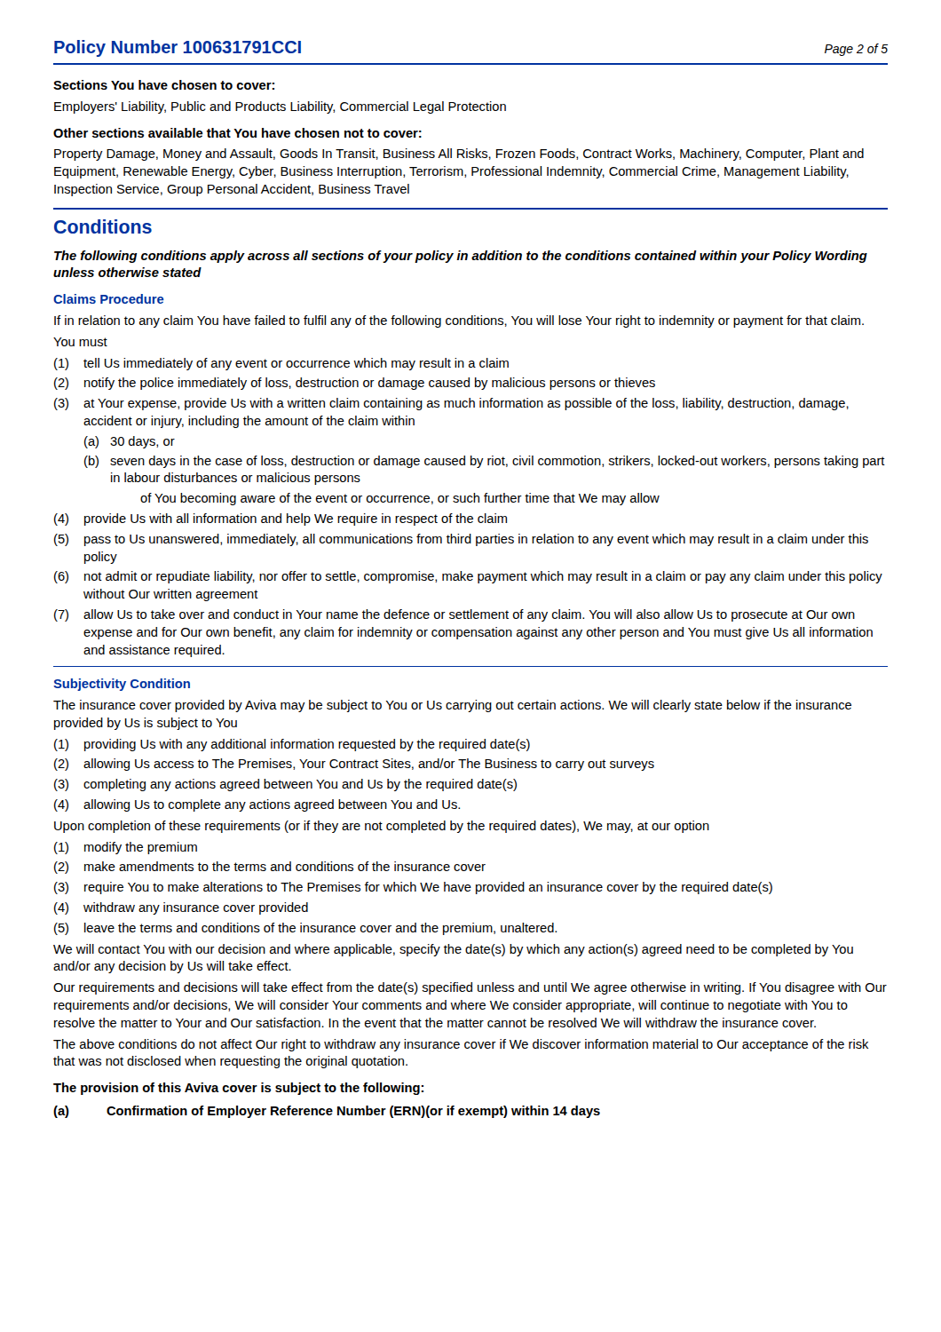Policy Number 100631791CCI
Page 2 of 5
Sections You have chosen to cover:
Employers' Liability, Public and Products Liability, Commercial Legal Protection
Other sections available that You have chosen not to cover:
Property Damage, Money and Assault, Goods In Transit, Business All Risks, Frozen Foods, Contract Works, Machinery, Computer, Plant and Equipment, Renewable Energy, Cyber, Business Interruption, Terrorism, Professional Indemnity, Commercial Crime, Management Liability, Inspection Service, Group Personal Accident, Business Travel
Conditions
The following conditions apply across all sections of your policy in addition to the conditions contained within your Policy Wording unless otherwise stated
Claims Procedure
If in relation to any claim You have failed to fulfil any of the following conditions, You will lose Your right to indemnity or payment for that claim.
You must
(1) tell Us immediately of any event or occurrence which may result in a claim
(2) notify the police immediately of loss, destruction or damage caused by malicious persons or thieves
(3) at Your expense, provide Us with a written claim containing as much information as possible of the loss, liability, destruction, damage, accident or injury, including the amount of the claim within
(a) 30 days, or
(b) seven days in the case of loss, destruction or damage caused by riot, civil commotion, strikers, locked-out workers, persons taking part in labour disturbances or malicious persons
of You becoming aware of the event or occurrence, or such further time that We may allow
(4) provide Us with all information and help We require in respect of the claim
(5) pass to Us unanswered, immediately, all communications from third parties in relation to any event which may result in a claim under this policy
(6) not admit or repudiate liability, nor offer to settle, compromise, make payment which may result in a claim or pay any claim under this policy without Our written agreement
(7) allow Us to take over and conduct in Your name the defence or settlement of any claim. You will also allow Us to prosecute at Our own expense and for Our own benefit, any claim for indemnity or compensation against any other person and You must give Us all information and assistance required.
Subjectivity Condition
The insurance cover provided by Aviva may be subject to You or Us carrying out certain actions. We will clearly state below if the insurance provided by Us is subject to You
(1) providing Us with any additional information requested by the required date(s)
(2) allowing Us access to The Premises, Your Contract Sites, and/or The Business to carry out surveys
(3) completing any actions agreed between You and Us by the required date(s)
(4) allowing Us to complete any actions agreed between You and Us.
Upon completion of these requirements (or if they are not completed by the required dates), We may, at our option
(1) modify the premium
(2) make amendments to the terms and conditions of the insurance cover
(3) require You to make alterations to The Premises for which We have provided an insurance cover by the required date(s)
(4) withdraw any insurance cover provided
(5) leave the terms and conditions of the insurance cover and the premium, unaltered.
We will contact You with our decision and where applicable, specify the date(s) by which any action(s) agreed need to be completed by You and/or any decision by Us will take effect.
Our requirements and decisions will take effect from the date(s) specified unless and until We agree otherwise in writing. If You disagree with Our requirements and/or decisions, We will consider Your comments and where We consider appropriate, will continue to negotiate with You to resolve the matter to Your and Our satisfaction. In the event that the matter cannot be resolved We will withdraw the insurance cover.
The above conditions do not affect Our right to withdraw any insurance cover if We discover information material to Our acceptance of the risk that was not disclosed when requesting the original quotation.
The provision of this Aviva cover is subject to the following:
(a) Confirmation of Employer Reference Number (ERN)(or if exempt) within 14 days